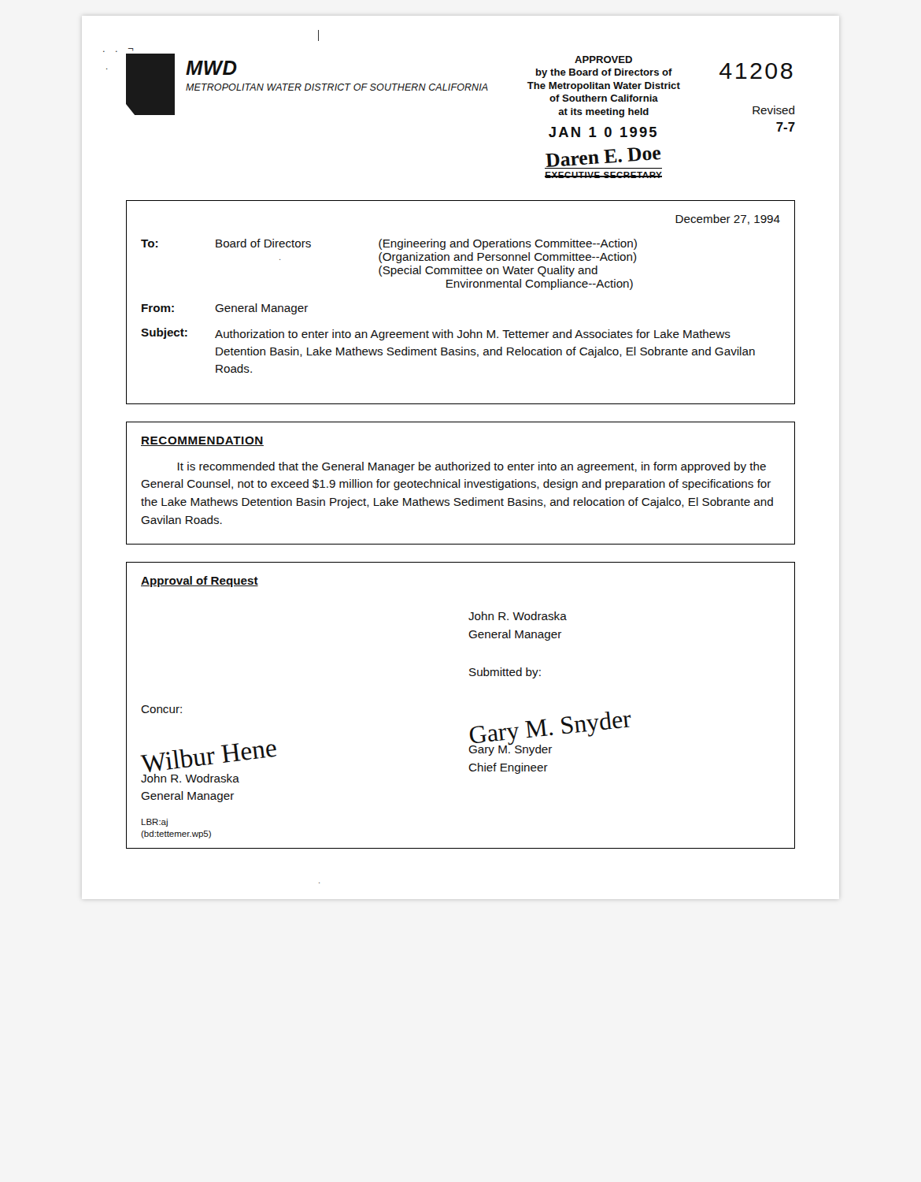. . ¬
.
MWD
METROPOLITAN WATER DISTRICT OF SOUTHERN CALIFORNIA
APPROVED
by the Board of Directors of
The Metropolitan Water District
of Southern California
at its meeting held
JAN 1 0 1995
Daren E. Doe
EXECUTIVE SECRETARY
41208
Revised
7-7
December 27, 1994
| To: | Board of Directors (Engineering and Operations Committee--Action) (Organization and Personnel Committee--Action) (Special Committee on Water Quality and Environmental Compliance--Action) |
| From: | General Manager |
| Subject: | Authorization to enter into an Agreement with John M. Tettemer and Associates for Lake Mathews Detention Basin, Lake Mathews Sediment Basins, and Relocation of Cajalco, El Sobrante and Gavilan Roads. |
.
Recommendation
It is recommended that the General Manager be authorized to enter into an agreement, in form approved by the General Counsel, not to exceed $1.9 million for geotechnical investigations, design and preparation of specifications for the Lake Mathews Detention Basin Project, Lake Mathews Sediment Basins, and relocation of Cajalco, El Sobrante and Gavilan Roads.
Approval of Request
Concur:
Wilbur Hene
John R. Wodraska
General Manager
John R. Wodraska
General Manager
Submitted by:
Gary M. Snyder
Gary M. Snyder
Chief Engineer
LBR:aj
(bd:tettemer.wp5)
.